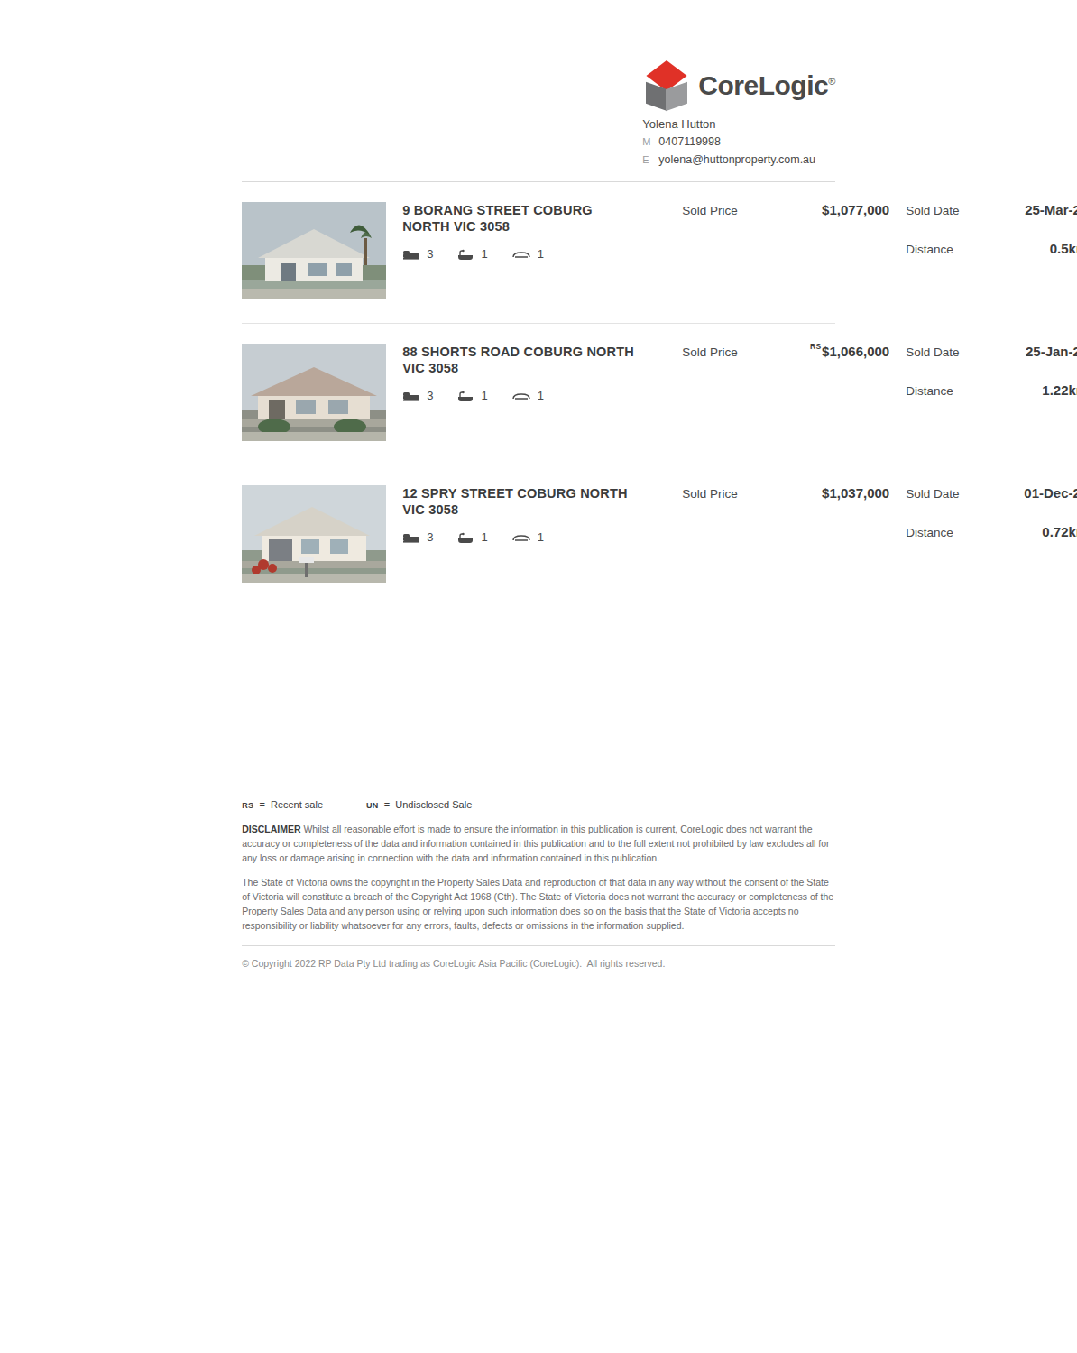CoreLogic®
Yolena Hutton
M 0407119998
Eyolena@huttonproperty.com.au
9 Borang Street Coburg
North VIC 3058
3 1 1
Sold Price
$1,077,000
Sold Date
25-Mar-22
Distance
0.5km
88 Shorts Road Coburg North
VIC 3058
3 1 1
Sold Price
RS$1,066,000
Sold Date
25-Jan-22
Distance
1.22km
12 Spry Street Coburg North
VIC 3058
3 1 1
Sold Price
$1,037,000
Sold Date
01-Dec-21
Distance
0.72km
RS = Recent sale UN = Undisclosed Sale
DISCLAIMER Whilst all reasonable effort is made to ensure the information in this publication is current, CoreLogic does not warrant the accuracy or completeness of the data and information contained in this publication and to the full extent not prohibited by law excludes all for any loss or damage arising in connection with the data and information contained in this publication.
The State of Victoria owns the copyright in the Property Sales Data and reproduction of that data in any way without the consent of the State of Victoria will constitute a breach of the Copyright Act 1968 (Cth). The State of Victoria does not warrant the accuracy or completeness of the Property Sales Data and any person using or relying upon such information does so on the basis that the State of Victoria accepts no responsibility or liability whatsoever for any errors, faults, defects or omissions in the information supplied.
© Copyright 2022 RP Data Pty Ltd trading as CoreLogic Asia Pacific (CoreLogic). All rights reserved.